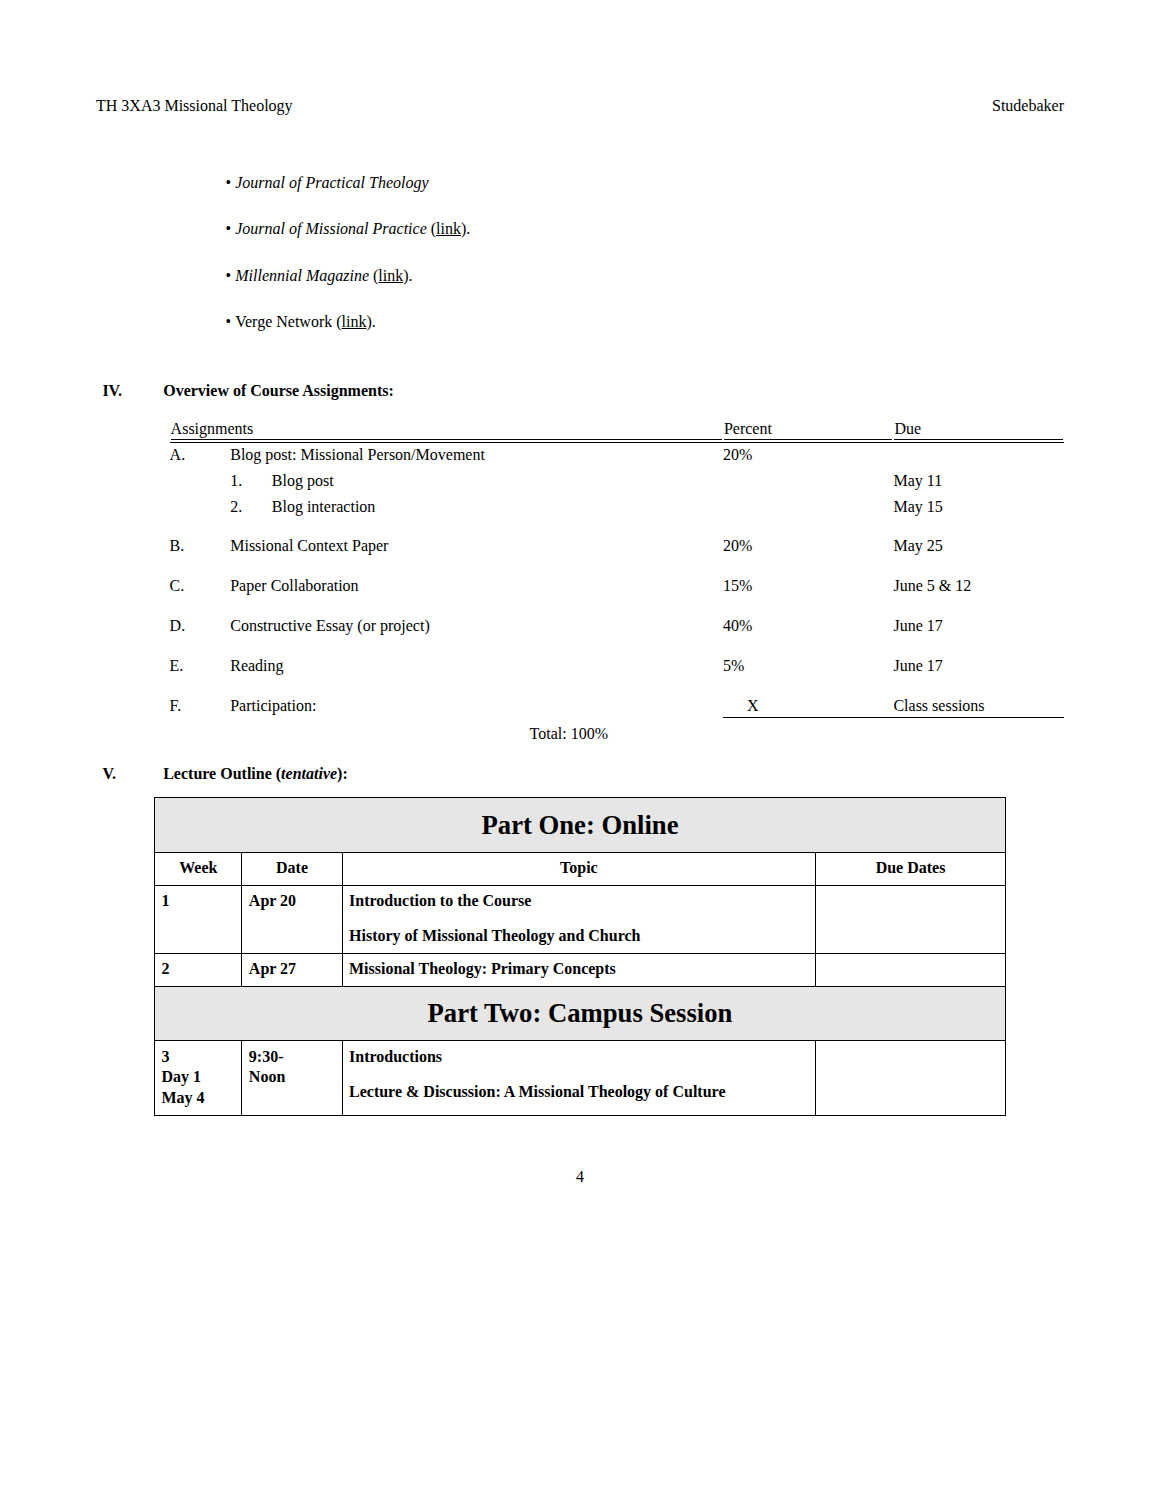TH 3XA3 Missional Theology Studebaker
Journal of Practical Theology
Journal of Missional Practice (link).
Millennial Magazine (link).
Verge Network (link).
IV. Overview of Course Assignments:
| Assignments | Percent | Due |
| --- | --- | --- |
| A. | Blog post: Missional Person/Movement | 20% | |
| | 1. Blog post | | May 11 |
| | 2. Blog interaction | | May 15 |
| B. | Missional Context Paper | 20% | May 25 |
| C. | Paper Collaboration | 15% | June 5 & 12 |
| D. | Constructive Essay (or project) | 40% | June 17 |
| E. | Reading | 5% | June 17 |
| F. | Participation: | X | Class sessions |
Total: 100%
V. Lecture Outline (tentative):
| Part One: Online |
| Week | Date | Topic | Due Dates |
| 1 | Apr 20 | Introduction to the Course History of Missional Theology and Church | |
| 2 | Apr 27 | Missional Theology: Primary Concepts | |
| Part Two: Campus Session |
| 3 Day 1 May 4 | 9:30- Noon | Introductions Lecture & Discussion: A Missional Theology of Culture | |
4